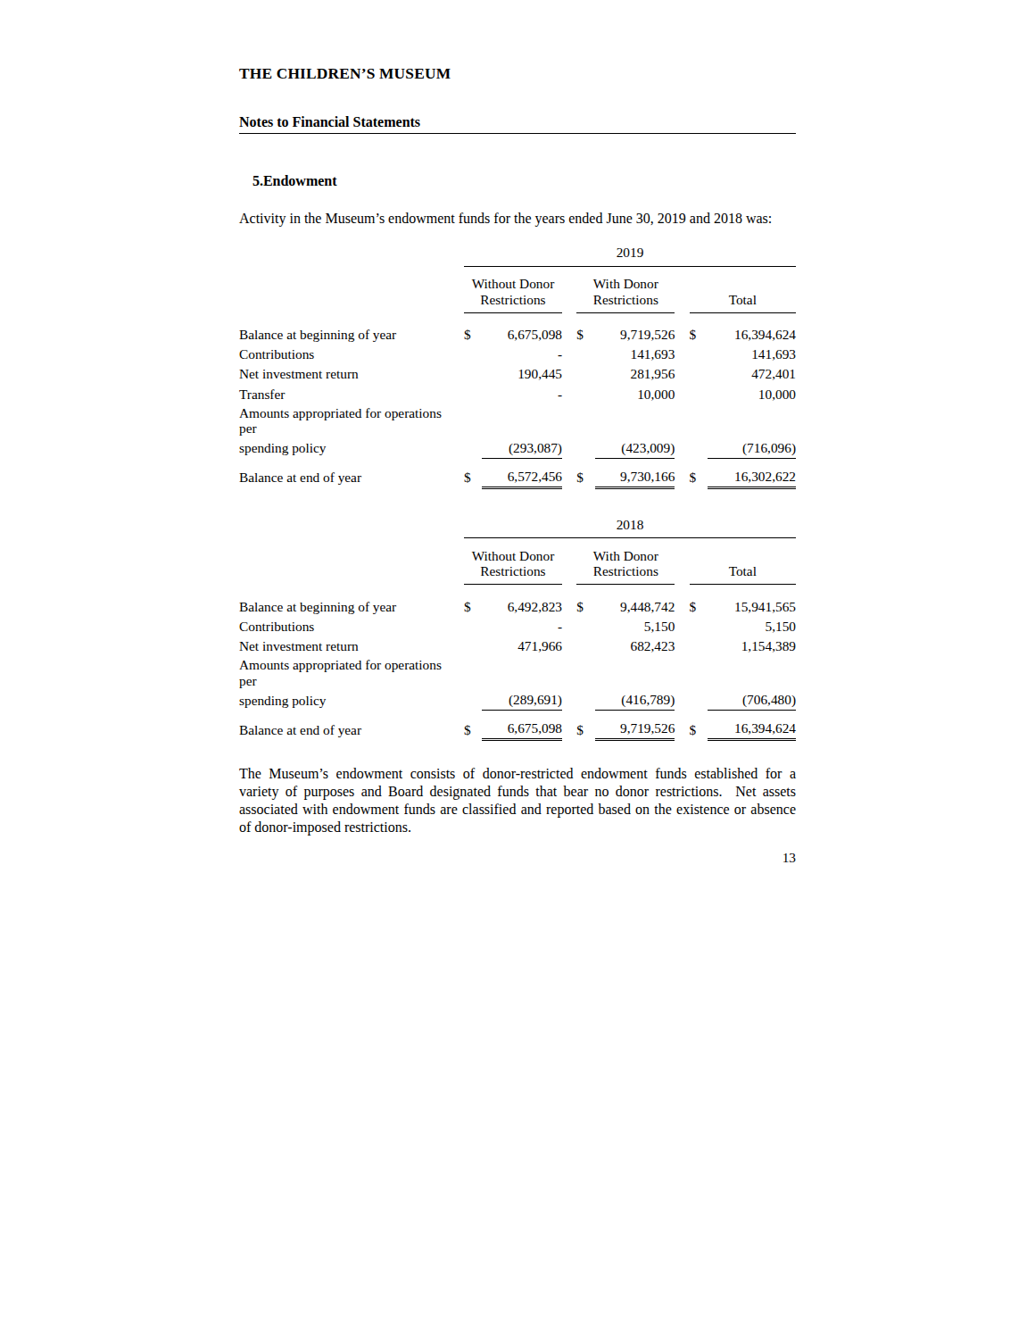THE CHILDREN’S MUSEUM
Notes to Financial Statements
5. Endowment
Activity in the Museum’s endowment funds for the years ended June 30, 2019 and 2018 was:
| | | 2019 |
| | | Without Donor Restrictions | | With Donor Restrictions | | Total |
| Balance at beginning of year | | $ | 6,675,098 | | $ | 9,719,526 | | $ | 16,394,624 |
| Contributions | | | - | | | 141,693 | | | 141,693 |
| Net investment return | | | 190,445 | | | 281,956 | | | 472,401 |
| Transfer | | | - | | | 10,000 | | | 10,000 |
| Amounts appropriated for operations per | | | | | | | | | |
| spending policy | | | (293,087) | | | (423,009) | | | (716,096) |
| Balance at end of year | | $ | 6,572,456 | | $ | 9,730,166 | | $ | 16,302,622 |
| | | 2018 |
| | | Without Donor Restrictions | | With Donor Restrictions | | Total |
| Balance at beginning of year | | $ | 6,492,823 | | $ | 9,448,742 | | $ | 15,941,565 |
| Contributions | | | - | | | 5,150 | | | 5,150 |
| Net investment return | | | 471,966 | | | 682,423 | | | 1,154,389 |
| Amounts appropriated for operations per | | | | | | | | | |
| spending policy | | | (289,691) | | | (416,789) | | | (706,480) |
| Balance at end of year | | $ | 6,675,098 | | $ | 9,719,526 | | $ | 16,394,624 |
The Museum’s endowment consists of donor-restricted endowment funds established for a variety of purposes and Board designated funds that bear no donor restrictions. Net assets associated with endowment funds are classified and reported based on the existence or absence of donor-imposed restrictions.
13